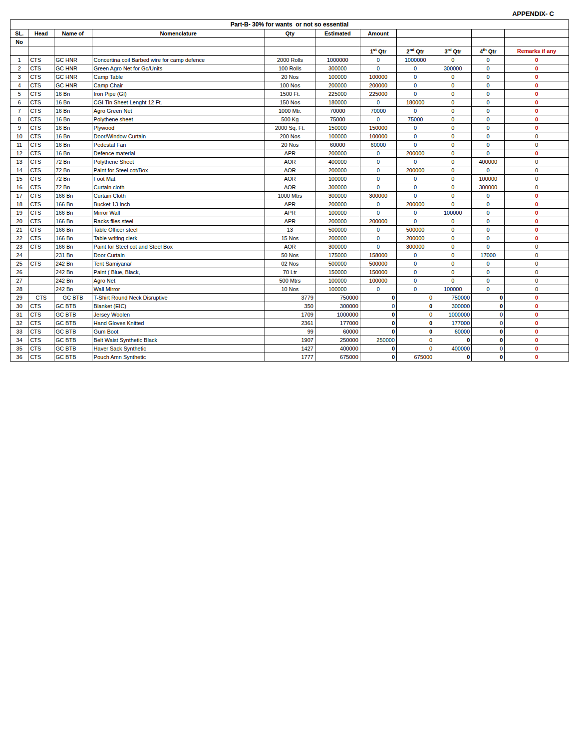APPENDIX- C
| Part-B- 30% for wants or not so essential |
| SL. | Head | Name of | Nomenclature | Qty | Estimated | Amount | | | | |
| No | | | | | | | | | | |
| | | | | | | 1 st Qtr | 2 nd Qtr | 3 rd Qtr | 4 th Qtr | Remarks if any |
| 1 | CTS | GC HNR | Concertina coil Barbed wire for camp defence | 2000 Rolls | 1000000 | 0 | 1000000 | 0 | 0 | 0 |
| 2 | CTS | GC HNR | Green Agro Net for Gc/Units | 100 Rolls | 300000 | 0 | 0 | 300000 | 0 | 0 |
| 3 | CTS | GC HNR | Camp Table | 20 Nos | 100000 | 100000 | 0 | 0 | 0 | 0 |
| 4 | CTS | GC HNR | Camp Chair | 100 Nos | 200000 | 200000 | 0 | 0 | 0 | 0 |
| 5 | CTS | 16 Bn | Iron Pipe (GI) | 1500 Ft. | 225000 | 225000 | 0 | 0 | 0 | 0 |
| 6 | CTS | 16 Bn | CGI Tin Sheet Lenght 12 Ft. | 150 Nos | 180000 | 0 | 180000 | 0 | 0 | 0 |
| 7 | CTS | 16 Bn | Agro Green Net | 1000 Mtr. | 70000 | 70000 | 0 | 0 | 0 | 0 |
| 8 | CTS | 16 Bn | Polythene sheet | 500 Kg | 75000 | 0 | 75000 | 0 | 0 | 0 |
| 9 | CTS | 16 Bn | Plywood | 2000 Sq. Ft. | 150000 | 150000 | 0 | 0 | 0 | 0 |
| 10 | CTS | 16 Bn | Door/Window Curtain | 200 Nos | 100000 | 100000 | 0 | 0 | 0 | 0 |
| 11 | CTS | 16 Bn | Pedestal Fan | 20 Nos | 60000 | 60000 | 0 | 0 | 0 | 0 |
| 12 | CTS | 16 Bn | Defence material | APR | 200000 | 0 | 200000 | 0 | 0 | 0 |
| 13 | CTS | 72 Bn | Polythene Sheet | AOR | 400000 | 0 | 0 | 0 | 400000 | 0 |
| 14 | CTS | 72 Bn | Paint for Steel cot/Box | AOR | 200000 | 0 | 200000 | 0 | 0 | 0 |
| 15 | CTS | 72 Bn | Foot Mat | AOR | 100000 | 0 | 0 | 0 | 100000 | 0 |
| 16 | CTS | 72 Bn | Curtain cloth | AOR | 300000 | 0 | 0 | 0 | 300000 | 0 |
| 17 | CTS | 166 Bn | Curtain Cloth | 1000 Mtrs | 300000 | 300000 | 0 | 0 | 0 | 0 |
| 18 | CTS | 166 Bn | Bucket 13 Inch | APR | 200000 | 0 | 200000 | 0 | 0 | 0 |
| 19 | CTS | 166 Bn | Mirror Wall | APR | 100000 | 0 | 0 | 100000 | 0 | 0 |
| 20 | CTS | 166 Bn | Racks files steel | APR | 200000 | 200000 | 0 | 0 | 0 | 0 |
| 21 | CTS | 166 Bn | Table Officer steel | 13 | 500000 | 0 | 500000 | 0 | 0 | 0 |
| 22 | CTS | 166 Bn | Table writing clerk | 15 Nos | 200000 | 0 | 200000 | 0 | 0 | 0 |
| 23 | CTS | 166 Bn | Paint for Steel cot and Steel Box | AOR | 300000 | 0 | 300000 | 0 | 0 | 0 |
| 24 | | 231 Bn | Door Curtain | 50 Nos | 175000 | 158000 | 0 | 0 | 17000 | 0 |
| 25 | CTS | 242 Bn | Tent Samiyana/ | 02 Nos | 500000 | 500000 | 0 | 0 | 0 | 0 |
| 26 | | 242 Bn | Paint ( Blue, Black, | 70 Ltr | 150000 | 150000 | 0 | 0 | 0 | 0 |
| 27 | | 242 Bn | Agro Net | 500 Mtrs | 100000 | 100000 | 0 | 0 | 0 | 0 |
| 28 | | 242 Bn | Wall Mirror | 10 Nos | 100000 | 0 | 0 | 100000 | 0 | 0 |
| 29 | CTS | GC BTB | T-Shirt Round Neck Disruptive | 3779 | 750000 | 0 | 0 | 750000 | 0 | 0 |
| 30 | CTS | GC BTB | Blanket (EIC) | 350 | 300000 | 0 | 0 | 300000 | 0 | 0 |
| 31 | CTS | GC BTB | Jersey Woolen | 1709 | 1000000 | 0 | 0 | 1000000 | 0 | 0 |
| 32 | CTS | GC BTB | Hand Gloves Knitted | 2361 | 177000 | 0 | 0 | 177000 | 0 | 0 |
| 33 | CTS | GC BTB | Gum Boot | 99 | 60000 | 0 | 0 | 60000 | 0 | 0 |
| 34 | CTS | GC BTB | Belt Waist Synthetic Black | 1907 | 250000 | 250000 | 0 | 0 | 0 | 0 |
| 35 | CTS | GC BTB | Haver Sack Synthetic | 1427 | 400000 | 0 | 0 | 400000 | 0 | 0 |
| 36 | CTS | GC BTB | Pouch Amn Synthetic | 1777 | 675000 | 0 | 675000 | 0 | 0 | 0 |